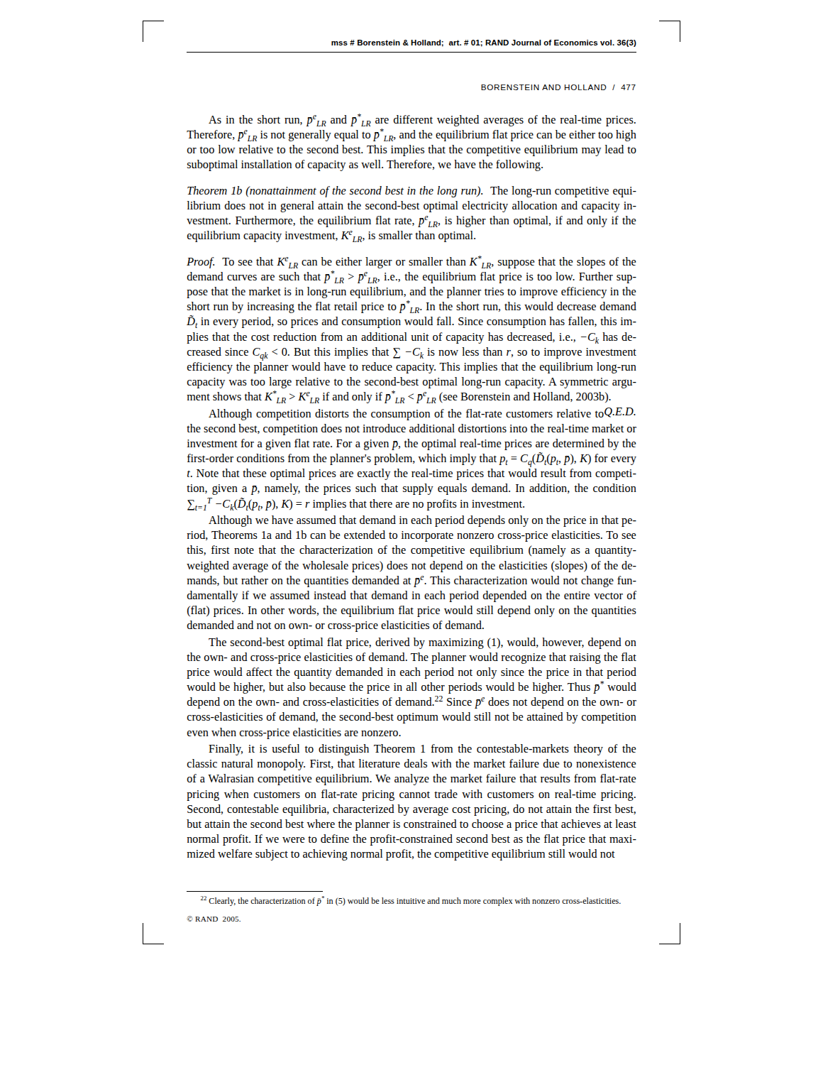mss # Borenstein & Holland; art. # 01; RAND Journal of Economics vol. 36(3)
BORENSTEIN AND HOLLAND / 477
As in the short run, p̄eLR and p̄*LR are different weighted averages of the real-time prices. Therefore, p̄eLR is not generally equal to p̄*LR, and the equilibrium flat price can be either too high or too low relative to the second best. This implies that the competitive equilibrium may lead to suboptimal installation of capacity as well. Therefore, we have the following.
Theorem 1b (nonattainment of the second best in the long run). The long-run competitive equilibrium does not in general attain the second-best optimal electricity allocation and capacity investment. Furthermore, the equilibrium flat rate, p̄eLR, is higher than optimal, if and only if the equilibrium capacity investment, KeLR, is smaller than optimal.
Proof. To see that KeLR can be either larger or smaller than K*LR, suppose that the slopes of the demand curves are such that p̄*LR > p̄eLR, i.e., the equilibrium flat price is too low. Further suppose that the market is in long-run equilibrium, and the planner tries to improve efficiency in the short run by increasing the flat retail price to p̄*LR. In the short run, this would decrease demand D̃t in every period, so prices and consumption would fall. Since consumption has fallen, this implies that the cost reduction from an additional unit of capacity has decreased, i.e., −Ck has decreased since Cqk < 0. But this implies that ∑ −Ck is now less than r, so to improve investment efficiency the planner would have to reduce capacity. This implies that the equilibrium long-run capacity was too large relative to the second-best optimal long-run capacity. A symmetric argument shows that K*LR > KeLR if and only if p̄*LR < p̄eLR (see Borenstein and Holland, 2003b).Q.E.D.
Although competition distorts the consumption of the flat-rate customers relative to the second best, competition does not introduce additional distortions into the real-time market or investment for a given flat rate. For a given p̄, the optimal real-time prices are determined by the first-order conditions from the planner's problem, which imply that pt = Cq(D̃t(pt, p̄), K) for every t. Note that these optimal prices are exactly the real-time prices that would result from competition, given a p̄, namely, the prices such that supply equals demand. In addition, the condition ∑t=1T −Ck(D̃t(pt, p̄), K) = r implies that there are no profits in investment.
Although we have assumed that demand in each period depends only on the price in that period, Theorems 1a and 1b can be extended to incorporate nonzero cross-price elasticities. To see this, first note that the characterization of the competitive equilibrium (namely as a quantity-weighted average of the wholesale prices) does not depend on the elasticities (slopes) of the demands, but rather on the quantities demanded at p̄e. This characterization would not change fundamentally if we assumed instead that demand in each period depended on the entire vector of (flat) prices. In other words, the equilibrium flat price would still depend only on the quantities demanded and not on own- or cross-price elasticities of demand.
The second-best optimal flat price, derived by maximizing (1), would, however, depend on the own- and cross-price elasticities of demand. The planner would recognize that raising the flat price would affect the quantity demanded in each period not only since the price in that period would be higher, but also because the price in all other periods would be higher. Thus p̄* would depend on the own- and cross-elasticities of demand.22 Since p̄e does not depend on the own- or cross-elasticities of demand, the second-best optimum would still not be attained by competition even when cross-price elasticities are nonzero.
Finally, it is useful to distinguish Theorem 1 from the contestable-markets theory of the classic natural monopoly. First, that literature deals with the market failure due to nonexistence of a Walrasian competitive equilibrium. We analyze the market failure that results from flat-rate pricing when customers on flat-rate pricing cannot trade with customers on real-time pricing. Second, contestable equilibria, characterized by average cost pricing, do not attain the first best, but attain the second best where the planner is constrained to choose a price that achieves at least normal profit. If we were to define the profit-constrained second best as the flat price that maximized welfare subject to achieving normal profit, the competitive equilibrium still would not
22 Clearly, the characterization of p̄* in (5) would be less intuitive and much more complex with nonzero cross-elasticities.
© RAND 2005.